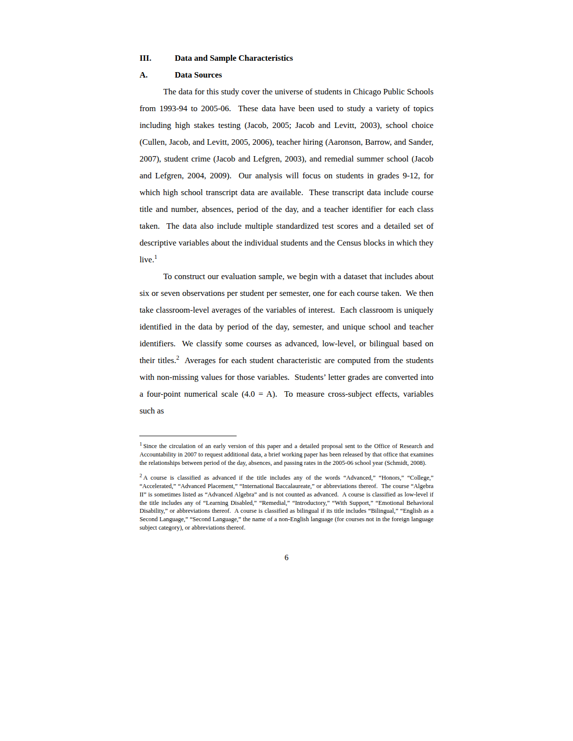III. Data and Sample Characteristics
A. Data Sources
The data for this study cover the universe of students in Chicago Public Schools from 1993-94 to 2005-06. These data have been used to study a variety of topics including high stakes testing (Jacob, 2005; Jacob and Levitt, 2003), school choice (Cullen, Jacob, and Levitt, 2005, 2006), teacher hiring (Aaronson, Barrow, and Sander, 2007), student crime (Jacob and Lefgren, 2003), and remedial summer school (Jacob and Lefgren, 2004, 2009). Our analysis will focus on students in grades 9-12, for which high school transcript data are available. These transcript data include course title and number, absences, period of the day, and a teacher identifier for each class taken. The data also include multiple standardized test scores and a detailed set of descriptive variables about the individual students and the Census blocks in which they live.1
To construct our evaluation sample, we begin with a dataset that includes about six or seven observations per student per semester, one for each course taken. We then take classroom-level averages of the variables of interest. Each classroom is uniquely identified in the data by period of the day, semester, and unique school and teacher identifiers. We classify some courses as advanced, low-level, or bilingual based on their titles.2 Averages for each student characteristic are computed from the students with non-missing values for those variables. Students’ letter grades are converted into a four-point numerical scale (4.0 = A). To measure cross-subject effects, variables such as
1Since the circulation of an early version of this paper and a detailed proposal sent to the Office of Research and Accountability in 2007 to request additional data, a brief working paper has been released by that office that examines the relationships between period of the day, absences, and passing rates in the 2005-06 school year (Schmidt, 2008).
2A course is classified as advanced if the title includes any of the words “Advanced,” “Honors,” “College,” “Accelerated,” “Advanced Placement,” “International Baccalaureate,” or abbreviations thereof. The course “Algebra II” is sometimes listed as “Advanced Algebra” and is not counted as advanced. A course is classified as low-level if the title includes any of “Learning Disabled,” “Remedial,” “Introductory,” “With Support,” “Emotional Behavioral Disability,” or abbreviations thereof. A course is classified as bilingual if its title includes “Bilingual,” “English as a Second Language,” “Second Language,” the name of a non-English language (for courses not in the foreign language subject category), or abbreviations thereof.
6